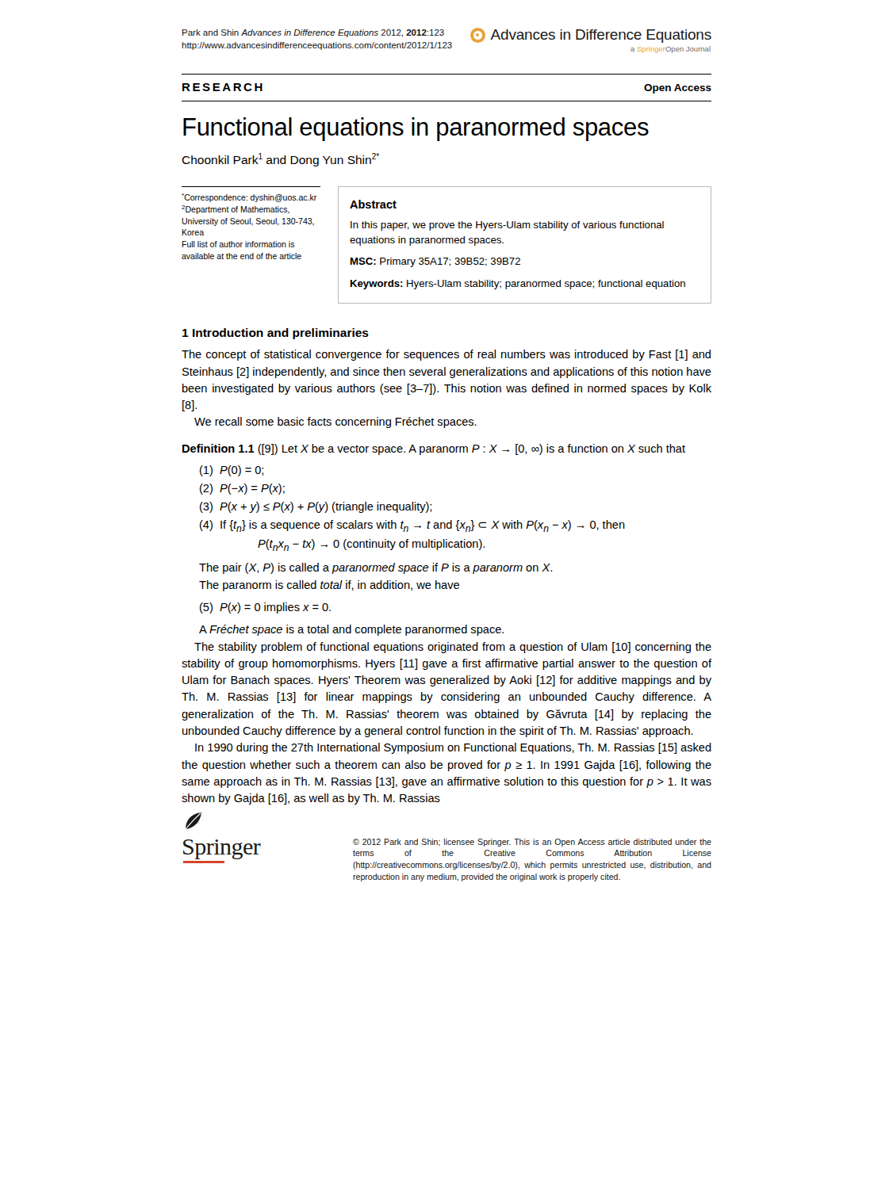Park and Shin Advances in Difference Equations 2012, 2012:123
http://www.advancesindifferenceequations.com/content/2012/1/123
Advances in Difference Equations
a Springer Open Journal
RESEARCH
Open Access
Functional equations in paranormed spaces
Choonkil Park1 and Dong Yun Shin2*
*Correspondence: dyshin@uos.ac.kr
2Department of Mathematics,
University of Seoul, Seoul, 130-743,
Korea
Full list of author information is
available at the end of the article
Abstract
In this paper, we prove the Hyers-Ulam stability of various functional equations in paranormed spaces.
MSC: Primary 35A17; 39B52; 39B72
Keywords: Hyers-Ulam stability; paranormed space; functional equation
1 Introduction and preliminaries
The concept of statistical convergence for sequences of real numbers was introduced by Fast [1] and Steinhaus [2] independently, and since then several generalizations and applications of this notion have been investigated by various authors (see [3–7]). This notion was defined in normed spaces by Kolk [8].
We recall some basic facts concerning Fréchet spaces.
Definition 1.1 ([9]) Let X be a vector space. A paranorm P : X → [0, ∞) is a function on X such that
(1) P(0) = 0;
(2) P(−x) = P(x);
(3) P(x + y) ≤ P(x) + P(y) (triangle inequality);
(4) If {tn} is a sequence of scalars with tn → t and {xn} ⊂ X with P(xn − x) → 0, then
P(tnxn − tx) → 0 (continuity of multiplication).
The pair (X, P) is called a paranormed space if P is a paranorm on X.
The paranorm is called total if, in addition, we have
(5) P(x) = 0 implies x = 0.
A Fréchet space is a total and complete paranormed space.
The stability problem of functional equations originated from a question of Ulam [10] concerning the stability of group homomorphisms. Hyers [11] gave a first affirmative partial answer to the question of Ulam for Banach spaces. Hyers' Theorem was generalized by Aoki [12] for additive mappings and by Th. M. Rassias [13] for linear mappings by considering an unbounded Cauchy difference. A generalization of the Th. M. Rassias' theorem was obtained by Găvruta [14] by replacing the unbounded Cauchy difference by a general control function in the spirit of Th. M. Rassias' approach.
In 1990 during the 27th International Symposium on Functional Equations, Th. M. Rassias [15] asked the question whether such a theorem can also be proved for p ≥ 1. In 1991 Gajda [16], following the same approach as in Th. M. Rassias [13], gave an affirmative solution to this question for p > 1. It was shown by Gajda [16], as well as by Th. M. Rassias
Springer
© 2012 Park and Shin; licensee Springer. This is an Open Access article distributed under the terms of the Creative Commons Attribution License (http://creativecommons.org/licenses/by/2.0), which permits unrestricted use, distribution, and reproduction in any medium, provided the original work is properly cited.